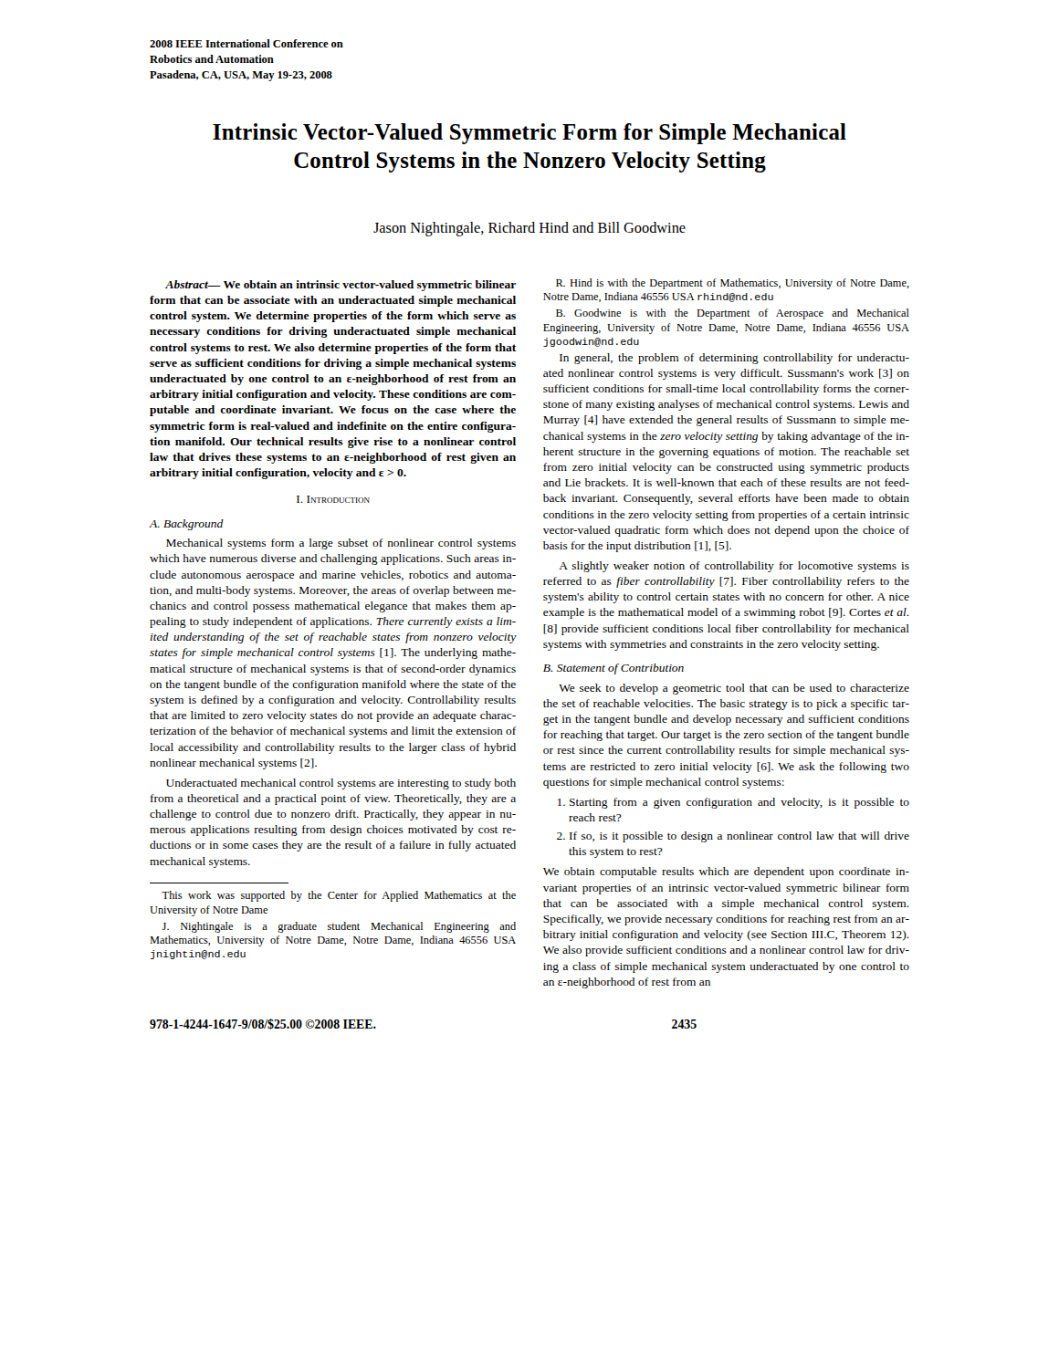2008 IEEE International Conference on
Robotics and Automation
Pasadena, CA, USA, May 19-23, 2008
Intrinsic Vector-Valued Symmetric Form for Simple Mechanical
Control Systems in the Nonzero Velocity Setting
Jason Nightingale, Richard Hind and Bill Goodwine
Abstract— We obtain an intrinsic vector-valued symmetric bilinear form that can be associate with an underactuated simple mechanical control system. We determine properties of the form which serve as necessary conditions for driving underactuated simple mechanical control systems to rest. We also determine properties of the form that serve as sufficient conditions for driving a simple mechanical systems underactuated by one control to an ε-neighborhood of rest from an arbitrary initial configuration and velocity. These conditions are computable and coordinate invariant. We focus on the case where the symmetric form is real-valued and indefinite on the entire configuration manifold. Our technical results give rise to a nonlinear control law that drives these systems to an ε-neighborhood of rest given an arbitrary initial configuration, velocity and ε > 0.
I. Introduction
A. Background
Mechanical systems form a large subset of nonlinear control systems which have numerous diverse and challenging applications. Such areas include autonomous aerospace and marine vehicles, robotics and automation, and multi-body systems. Moreover, the areas of overlap between mechanics and control possess mathematical elegance that makes them appealing to study independent of applications. There currently exists a limited understanding of the set of reachable states from nonzero velocity states for simple mechanical control systems [1]. The underlying mathematical structure of mechanical systems is that of second-order dynamics on the tangent bundle of the configuration manifold where the state of the system is defined by a configuration and velocity. Controllability results that are limited to zero velocity states do not provide an adequate characterization of the behavior of mechanical systems and limit the extension of local accessibility and controllability results to the larger class of hybrid nonlinear mechanical systems [2].
Underactuated mechanical control systems are interesting to study both from a theoretical and a practical point of view. Theoretically, they are a challenge to control due to nonzero drift. Practically, they appear in numerous applications resulting from design choices motivated by cost reductions or in some cases they are the result of a failure in fully actuated mechanical systems.
This work was supported by the Center for Applied Mathematics at the University of Notre Dame
J. Nightingale is a graduate student Mechanical Engineering and Mathematics, University of Notre Dame, Notre Dame, Indiana 46556 USA jnightin@nd.edu
R. Hind is with the Department of Mathematics, University of Notre Dame, Notre Dame, Indiana 46556 USA rhind@nd.edu
B. Goodwine is with the Department of Aerospace and Mechanical Engineering, University of Notre Dame, Notre Dame, Indiana 46556 USA jgoodwin@nd.edu
In general, the problem of determining controllability for underactuated nonlinear control systems is very difficult. Sussmann's work [3] on sufficient conditions for small-time local controllability forms the cornerstone of many existing analyses of mechanical control systems. Lewis and Murray [4] have extended the general results of Sussmann to simple mechanical systems in the zero velocity setting by taking advantage of the inherent structure in the governing equations of motion. The reachable set from zero initial velocity can be constructed using symmetric products and Lie brackets. It is well-known that each of these results are not feedback invariant. Consequently, several efforts have been made to obtain conditions in the zero velocity setting from properties of a certain intrinsic vector-valued quadratic form which does not depend upon the choice of basis for the input distribution [1], [5].
A slightly weaker notion of controllability for locomotive systems is referred to as fiber controllability [7]. Fiber controllability refers to the system's ability to control certain states with no concern for other. A nice example is the mathematical model of a swimming robot [9]. Cortes et al. [8] provide sufficient conditions local fiber controllability for mechanical systems with symmetries and constraints in the zero velocity setting.
B. Statement of Contribution
We seek to develop a geometric tool that can be used to characterize the set of reachable velocities. The basic strategy is to pick a specific target in the tangent bundle and develop necessary and sufficient conditions for reaching that target. Our target is the zero section of the tangent bundle or rest since the current controllability results for simple mechanical systems are restricted to zero initial velocity [6]. We ask the following two questions for simple mechanical control systems:
Starting from a given configuration and velocity, is it possible to reach rest?
If so, is it possible to design a nonlinear control law that will drive this system to rest?
We obtain computable results which are dependent upon coordinate invariant properties of an intrinsic vector-valued symmetric bilinear form that can be associated with a simple mechanical control system. Specifically, we provide necessary conditions for reaching rest from an arbitrary initial configuration and velocity (see Section III.C, Theorem 12). We also provide sufficient conditions and a nonlinear control law for driving a class of simple mechanical system underactuated by one control to an ε-neighborhood of rest from an
978-1-4244-1647-9/08/$25.00 ©2008 IEEE. 2435